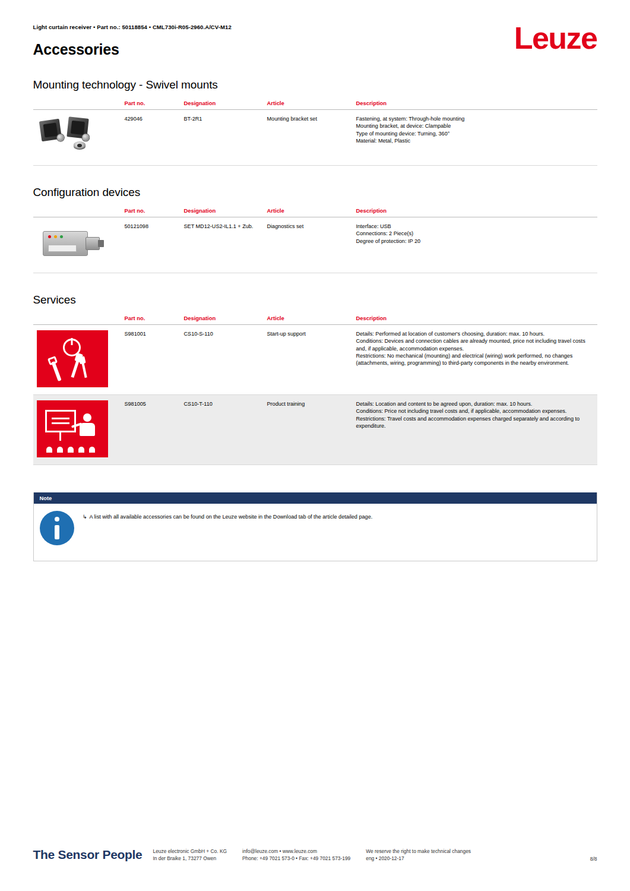Light curtain receiver • Part no.: 50118854 • CML730i-R05-2960.A/CV-M12
Leuze
Accessories
Mounting technology - Swivel mounts
| | Part no. | Designation | Article | Description |
| --- | --- | --- | --- | --- |
| | 429046 | BT-2R1 | Mounting bracket set | Fastening, at system: Through-hole mounting Mounting bracket, at device: Clampable Type of mounting device: Turning, 360° Material: Metal, Plastic |
Configuration devices
| | Part no. | Designation | Article | Description |
| --- | --- | --- | --- | --- |
| | 50121098 | SET MD12-US2-IL1.1 + Zub. | Diagnostics set | Interface: USB Connections: 2 Piece(s) Degree of protection: IP 20 |
Services
| | Part no. | Designation | Article | Description |
| --- | --- | --- | --- | --- |
| | S981001 | CS10-S-110 | Start-up support | Details: Performed at location of customer's choosing, duration: max. 10 hours. Conditions: Devices and connection cables are already mounted, price not including travel costs and, if applicable, accommodation expenses. Restrictions: No mechanical (mounting) and electrical (wiring) work performed, no changes (attachments, wiring, programming) to third-party components in the nearby environment. |
| | S981005 | CS10-T-110 | Product training | Details: Location and content to be agreed upon, duration: max. 10 hours. Conditions: Price not including travel costs and, if applicable, accommodation expenses. Restrictions: Travel costs and accommodation expenses charged separately and according to expenditure. |
Note
↳A list with all available accessories can be found on the Leuze website in the Download tab of the article detailed page.
The Sensor People
Leuze electronic GmbH + Co. KG
In der Braike 1, 73277 Owen
info@leuze.com • www.leuze.com
Phone: +49 7021 573-0 • Fax: +49 7021 573-199
We reserve the right to make technical changes
eng • 2020-12-17
8/8